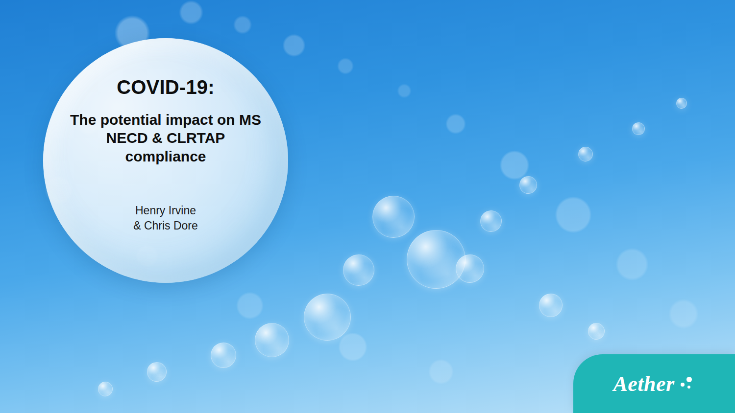COVID-19:
The potential impact on MS NECD & CLRTAP compliance
Henry Irvine
& Chris Dore
Aether